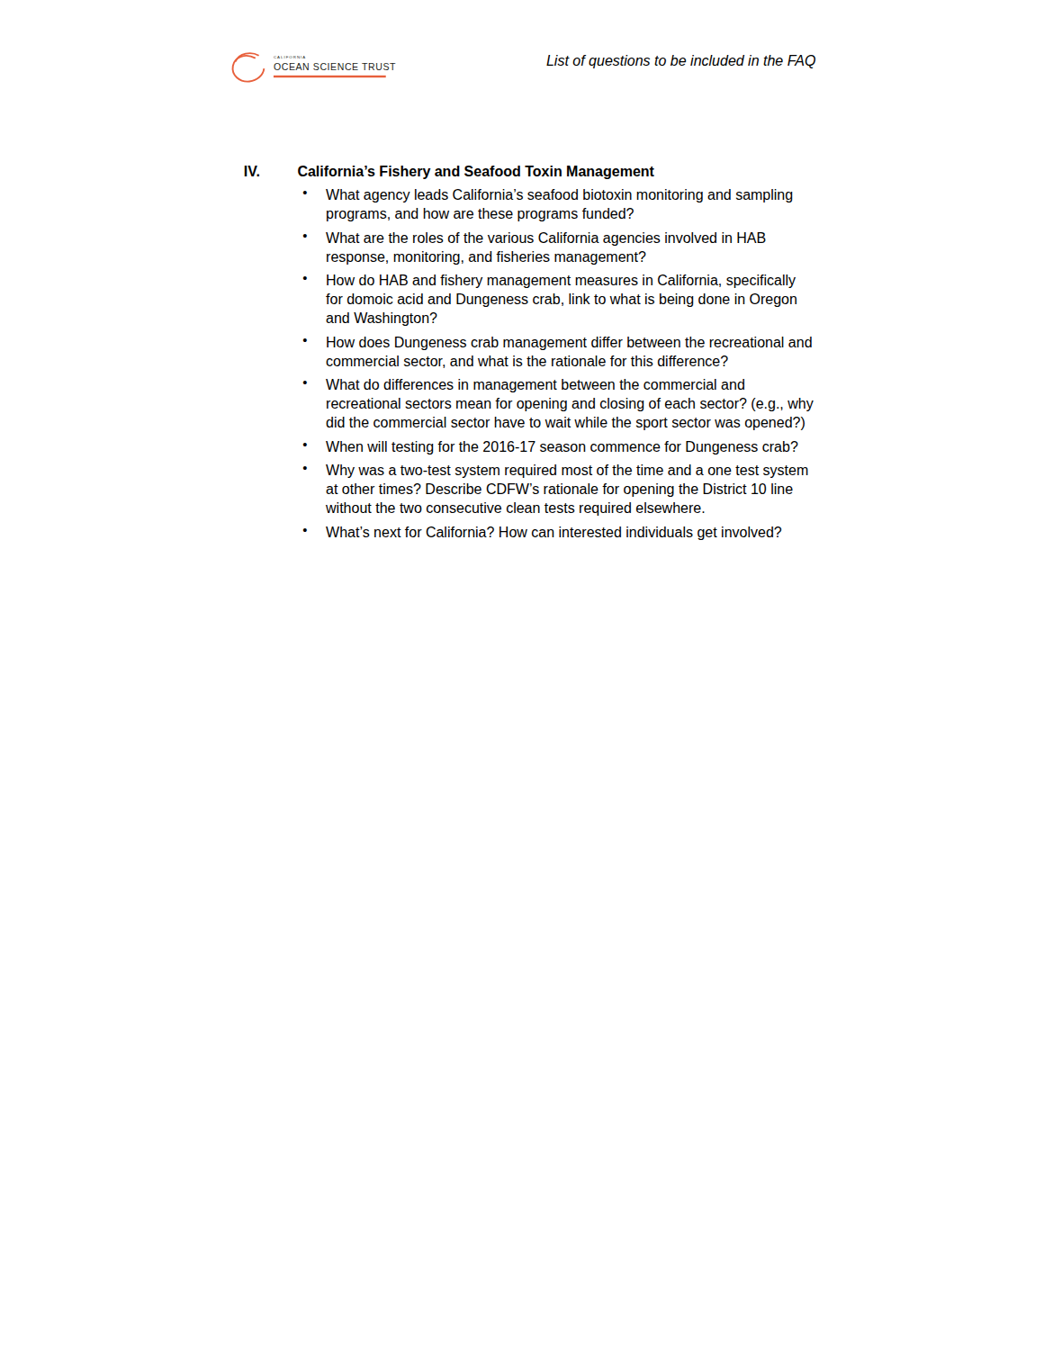CALIFORNIA OCEAN SCIENCE TRUST
List of questions to be included in the FAQ
IV. California’s Fishery and Seafood Toxin Management
What agency leads California’s seafood biotoxin monitoring and sampling programs, and how are these programs funded?
What are the roles of the various California agencies involved in HAB response, monitoring, and fisheries management?
How do HAB and fishery management measures in California, specifically for domoic acid and Dungeness crab, link to what is being done in Oregon and Washington?
How does Dungeness crab management differ between the recreational and commercial sector, and what is the rationale for this difference?
What do differences in management between the commercial and recreational sectors mean for opening and closing of each sector? (e.g., why did the commercial sector have to wait while the sport sector was opened?)
When will testing for the 2016-17 season commence for Dungeness crab?
Why was a two-test system required most of the time and a one test system at other times? Describe CDFW’s rationale for opening the District 10 line without the two consecutive clean tests required elsewhere.
What’s next for California? How can interested individuals get involved?